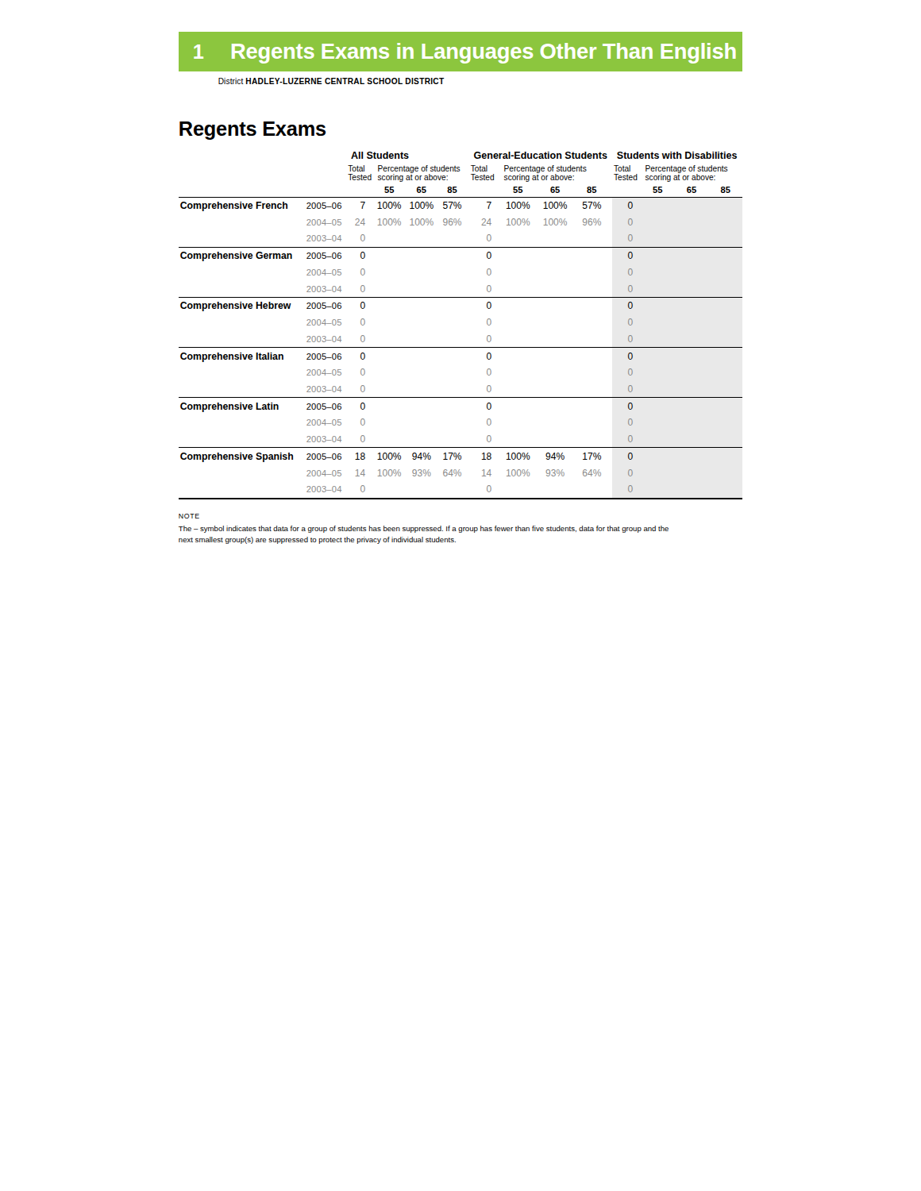1
Regents Exams in Languages Other Than English
District HADLEY-LUZERNE CENTRAL SCHOOL DISTRICT
Regents Exams
| | | All Students | | General-Education Students | | Students with Disabilities |
| --- | --- | --- | --- | --- | --- | --- |
| | | Total Tested | Percentage of students scoring at or above: | | Total Tested | Percentage of students scoring at or above: | | Total Tested | Percentage of students scoring at or above: |
| | | | 55 | 65 | 85 | | | 55 | 65 | 85 | | | 55 | 65 | 85 |
| Comprehensive French | 2005–06 | 7 | 100% | 100% | 57% | | 7 | 100% | 100% | 57% | | 0 | | | |
| | 2004–05 | 24 | 100% | 100% | 96% | | 24 | 100% | 100% | 96% | | 0 | | | |
| | 2003–04 | 0 | | | | | 0 | | | | | 0 | | | |
| Comprehensive German | 2005–06 | 0 | | | | | 0 | | | | | 0 | | | |
| | 2004–05 | 0 | | | | | 0 | | | | | 0 | | | |
| | 2003–04 | 0 | | | | | 0 | | | | | 0 | | | |
| Comprehensive Hebrew | 2005–06 | 0 | | | | | 0 | | | | | 0 | | | |
| | 2004–05 | 0 | | | | | 0 | | | | | 0 | | | |
| | 2003–04 | 0 | | | | | 0 | | | | | 0 | | | |
| Comprehensive Italian | 2005–06 | 0 | | | | | 0 | | | | | 0 | | | |
| | 2004–05 | 0 | | | | | 0 | | | | | 0 | | | |
| | 2003–04 | 0 | | | | | 0 | | | | | 0 | | | |
| Comprehensive Latin | 2005–06 | 0 | | | | | 0 | | | | | 0 | | | |
| | 2004–05 | 0 | | | | | 0 | | | | | 0 | | | |
| | 2003–04 | 0 | | | | | 0 | | | | | 0 | | | |
| Comprehensive Spanish | 2005–06 | 18 | 100% | 94% | 17% | | 18 | 100% | 94% | 17% | | 0 | | | |
| | 2004–05 | 14 | 100% | 93% | 64% | | 14 | 100% | 93% | 64% | | 0 | | | |
| | 2003–04 | 0 | | | | | 0 | | | | | 0 | | | |
Note
The – symbol indicates that data for a group of students has been suppressed. If a group has fewer than five students, data for that group and the next smallest group(s) are suppressed to protect the privacy of individual students.